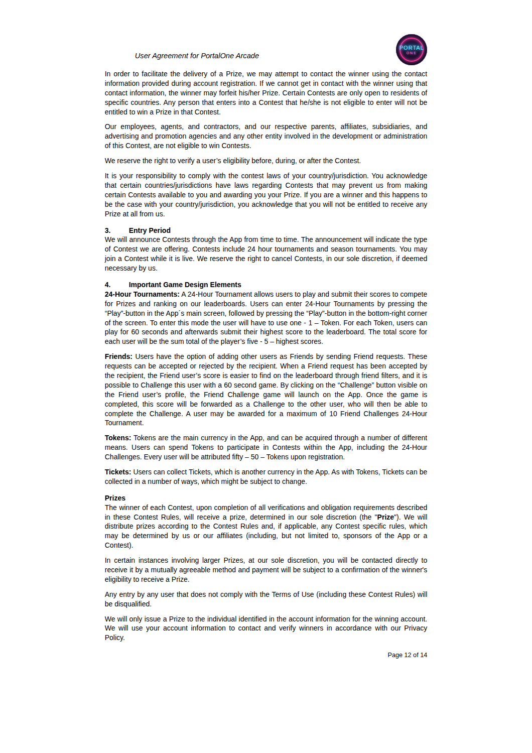PORTALONE
User Agreement for PortalOne Arcade
In order to facilitate the delivery of a Prize, we may attempt to contact the winner using the contact information provided during account registration. If we cannot get in contact with the winner using that contact information, the winner may forfeit his/her Prize. Certain Contests are only open to residents of specific countries. Any person that enters into a Contest that he/she is not eligible to enter will not be entitled to win a Prize in that Contest.
Our employees, agents, and contractors, and our respective parents, affiliates, subsidiaries, and advertising and promotion agencies and any other entity involved in the development or administration of this Contest, are not eligible to win Contests.
We reserve the right to verify a user’s eligibility before, during, or after the Contest.
It is your responsibility to comply with the contest laws of your country/jurisdiction. You acknowledge that certain countries/jurisdictions have laws regarding Contests that may prevent us from making certain Contests available to you and awarding you your Prize. If you are a winner and this happens to be the case with your country/jurisdiction, you acknowledge that you will not be entitled to receive any Prize at all from us.
3. Entry Period
We will announce Contests through the App from time to time. The announcement will indicate the type of Contest we are offering. Contests include 24 hour tournaments and season tournaments. You may join a Contest while it is live. We reserve the right to cancel Contests, in our sole discretion, if deemed necessary by us.
4. Important Game Design Elements
24-Hour Tournaments: A 24-Hour Tournament allows users to play and submit their scores to compete for Prizes and ranking on our leaderboards. Users can enter 24-Hour Tournaments by pressing the “Play”-button in the App´s main screen, followed by pressing the “Play”-button in the bottom-right corner of the screen. To enter this mode the user will have to use one - 1 – Token. For each Token, users can play for 60 seconds and afterwards submit their highest score to the leaderboard. The total score for each user will be the sum total of the player’s five - 5 – highest scores.
Friends: Users have the option of adding other users as Friends by sending Friend requests. These requests can be accepted or rejected by the recipient. When a Friend request has been accepted by the recipient, the Friend user’s score is easier to find on the leaderboard through friend filters, and it is possible to Challenge this user with a 60 second game. By clicking on the “Challenge” button visible on the Friend user’s profile, the Friend Challenge game will launch on the App. Once the game is completed, this score will be forwarded as a Challenge to the other user, who will then be able to complete the Challenge. A user may be awarded for a maximum of 10 Friend Challenges 24-Hour Tournament.
Tokens: Tokens are the main currency in the App, and can be acquired through a number of different means. Users can spend Tokens to participate in Contests within the App, including the 24-Hour Challenges. Every user will be attributed fifty – 50 – Tokens upon registration.
Tickets: Users can collect Tickets, which is another currency in the App. As with Tokens, Tickets can be collected in a number of ways, which might be subject to change.
Prizes
The winner of each Contest, upon completion of all verifications and obligation requirements described in these Contest Rules, will receive a prize, determined in our sole discretion (the "Prize"). We will distribute prizes according to the Contest Rules and, if applicable, any Contest specific rules, which may be determined by us or our affiliates (including, but not limited to, sponsors of the App or a Contest).
In certain instances involving larger Prizes, at our sole discretion, you will be contacted directly to receive it by a mutually agreeable method and payment will be subject to a confirmation of the winner's eligibility to receive a Prize.
Any entry by any user that does not comply with the Terms of Use (including these Contest Rules) will be disqualified.
We will only issue a Prize to the individual identified in the account information for the winning account. We will use your account information to contact and verify winners in accordance with our Privacy Policy.
Page 12 of 14